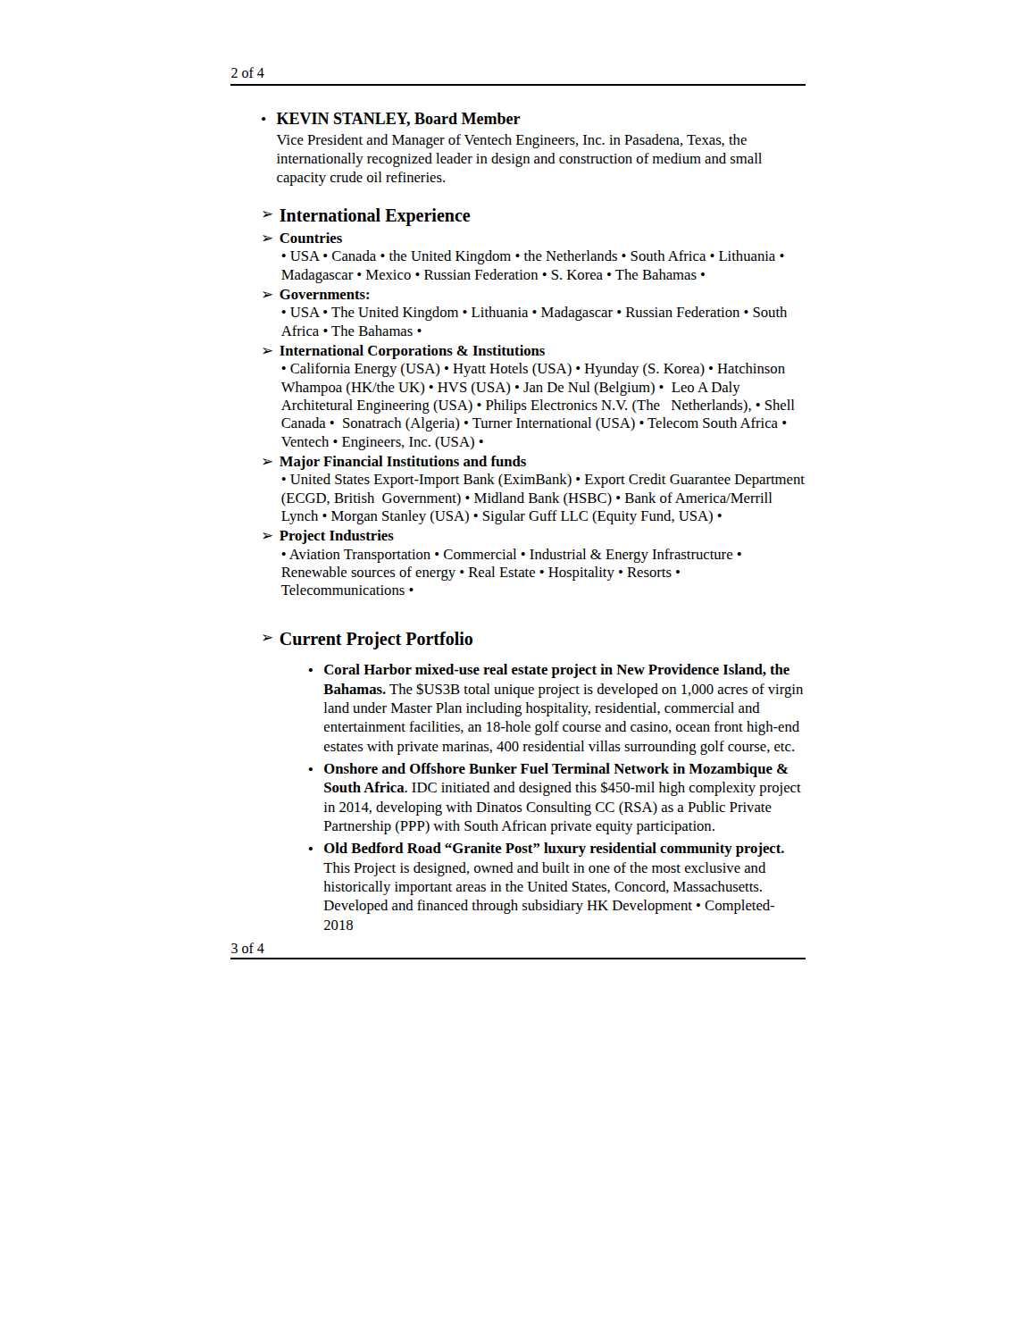2 of 4
KEVIN STANLEY, Board Member
Vice President and Manager of Ventech Engineers, Inc. in Pasadena, Texas, the internationally recognized leader in design and construction of medium and small capacity crude oil refineries.
International Experience
Countries
• USA • Canada • the United Kingdom • the Netherlands • South Africa • Lithuania • Madagascar • Mexico • Russian Federation • S. Korea • The Bahamas •
Governments:
• USA • The United Kingdom • Lithuania • Madagascar • Russian Federation • South Africa • The Bahamas •
International Corporations & Institutions
• California Energy (USA) • Hyatt Hotels (USA) • Hyunday (S. Korea) • Hatchinson Whampoa (HK/the UK) • HVS (USA) • Jan De Nul (Belgium) • Leo A Daly Architetural Engineering (USA) • Philips Electronics N.V. (The Netherlands), • Shell Canada • Sonatrach (Algeria) • Turner International (USA) • Telecom South Africa • Ventech • Engineers, Inc. (USA) •
Major Financial Institutions and funds
• United States Export-Import Bank (EximBank) • Export Credit Guarantee Department (ECGD, British Government) • Midland Bank (HSBC) • Bank of America/Merrill Lynch • Morgan Stanley (USA) • Sigular Guff LLC (Equity Fund, USA) •
Project Industries
• Aviation Transportation • Commercial • Industrial & Energy Infrastructure • Renewable sources of energy • Real Estate • Hospitality • Resorts • Telecommunications •
Current Project Portfolio
Coral Harbor mixed-use real estate project in New Providence Island, the Bahamas. The $US3B total unique project is developed on 1,000 acres of virgin land under Master Plan including hospitality, residential, commercial and entertainment facilities, an 18-hole golf course and casino, ocean front high-end estates with private marinas, 400 residential villas surrounding golf course, etc.
Onshore and Offshore Bunker Fuel Terminal Network in Mozambique & South Africa. IDC initiated and designed this $450-mil high complexity project in 2014, developing with Dinatos Consulting CC (RSA) as a Public Private Partnership (PPP) with South African private equity participation.
Old Bedford Road “Granite Post” luxury residential community project. This Project is designed, owned and built in one of the most exclusive and historically important areas in the United States, Concord, Massachusetts. Developed and financed through subsidiary HK Development • Completed- 2018
3 of 4